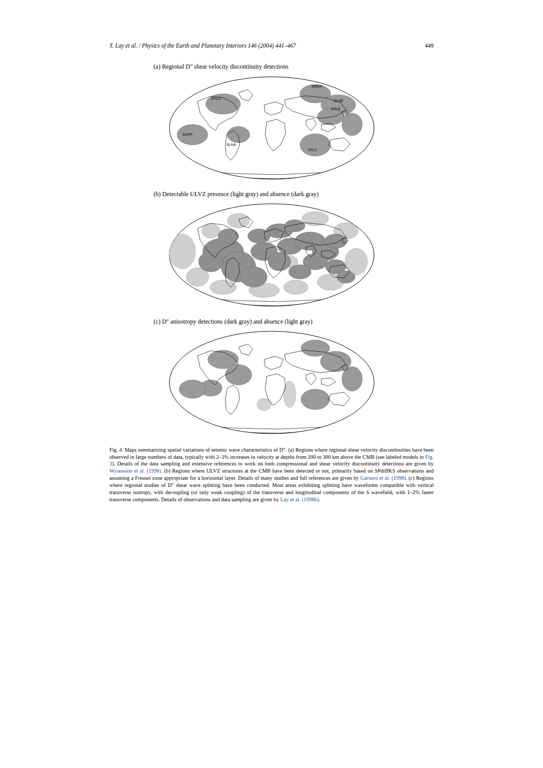T. Lay et al. / Physics of the Earth and Planetary Interiors 146 (2004) 441–467
449
(a) Regional D" shear velocity discontinuity detections
SWDK SLHE SGLE SYLO SGHP SLHA SYL1
(b) Detectable ULVZ presence (light gray) and absence (dark gray)
(c) D" anisotropy detections (dark gray) and absence (light gray)
Fig. 4. Maps summarizing spatial variations of seismic wave characteristics of D″. (a) Regions where regional shear velocity discontinuities have been observed in large numbers of data, typically with 2–3% increases in velocity at depths from 200 to 300 km above the CMB (see labeled models in Fig. 3). Details of the data sampling and extensive references to work on both compressional and shear velocity discontinuity detections are given by Wysession et al. (1998). (b) Regions where ULVZ structures at the CMB have been detected or not, primarily based on SPdiffKS observations and assuming a Fresnel zone appropriate for a horizontal layer. Details of many studies and full references are given by Garnero et al. (1998). (c) Regions where regional studies of D″ shear wave splitting have been conducted. Most areas exhibiting splitting have waveforms compatible with vertical transverse isotropy, with decoupling (or only weak coupling) of the transverse and longitudinal components of the S wavefield, with 1–2% faster transverse components. Details of observations and data sampling are given by Lay et al. (1998b).